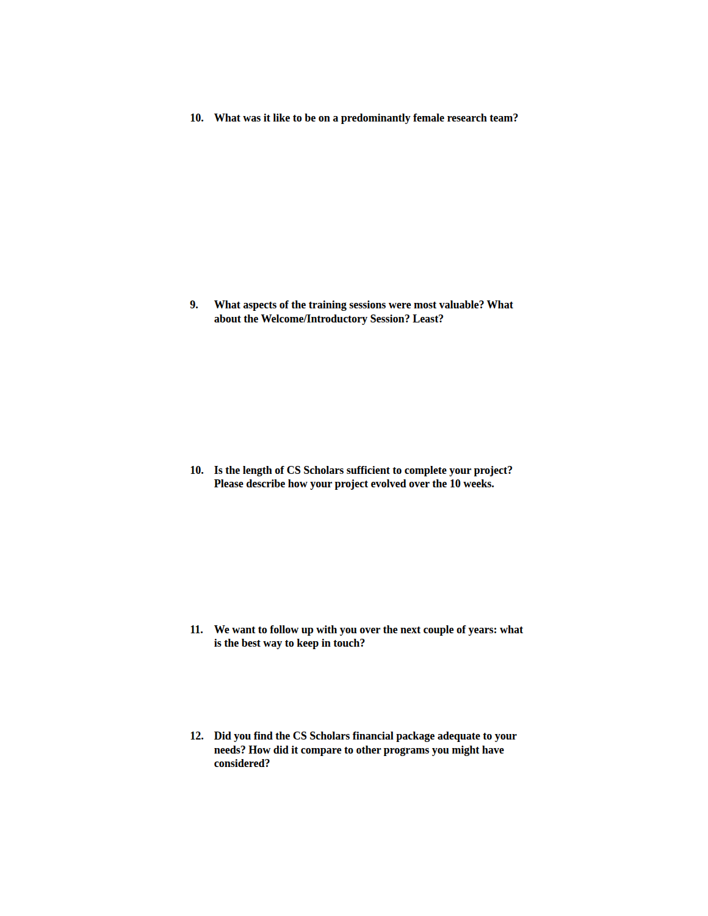10. What was it like to be on a predominantly female research team?
9. What aspects of the training sessions were most valuable? What about the Welcome/Introductory Session? Least?
10. Is the length of CS Scholars sufficient to complete your project? Please describe how your project evolved over the 10 weeks.
11. We want to follow up with you over the next couple of years: what is the best way to keep in touch?
12. Did you find the CS Scholars financial package adequate to your needs? How did it compare to other programs you might have considered?